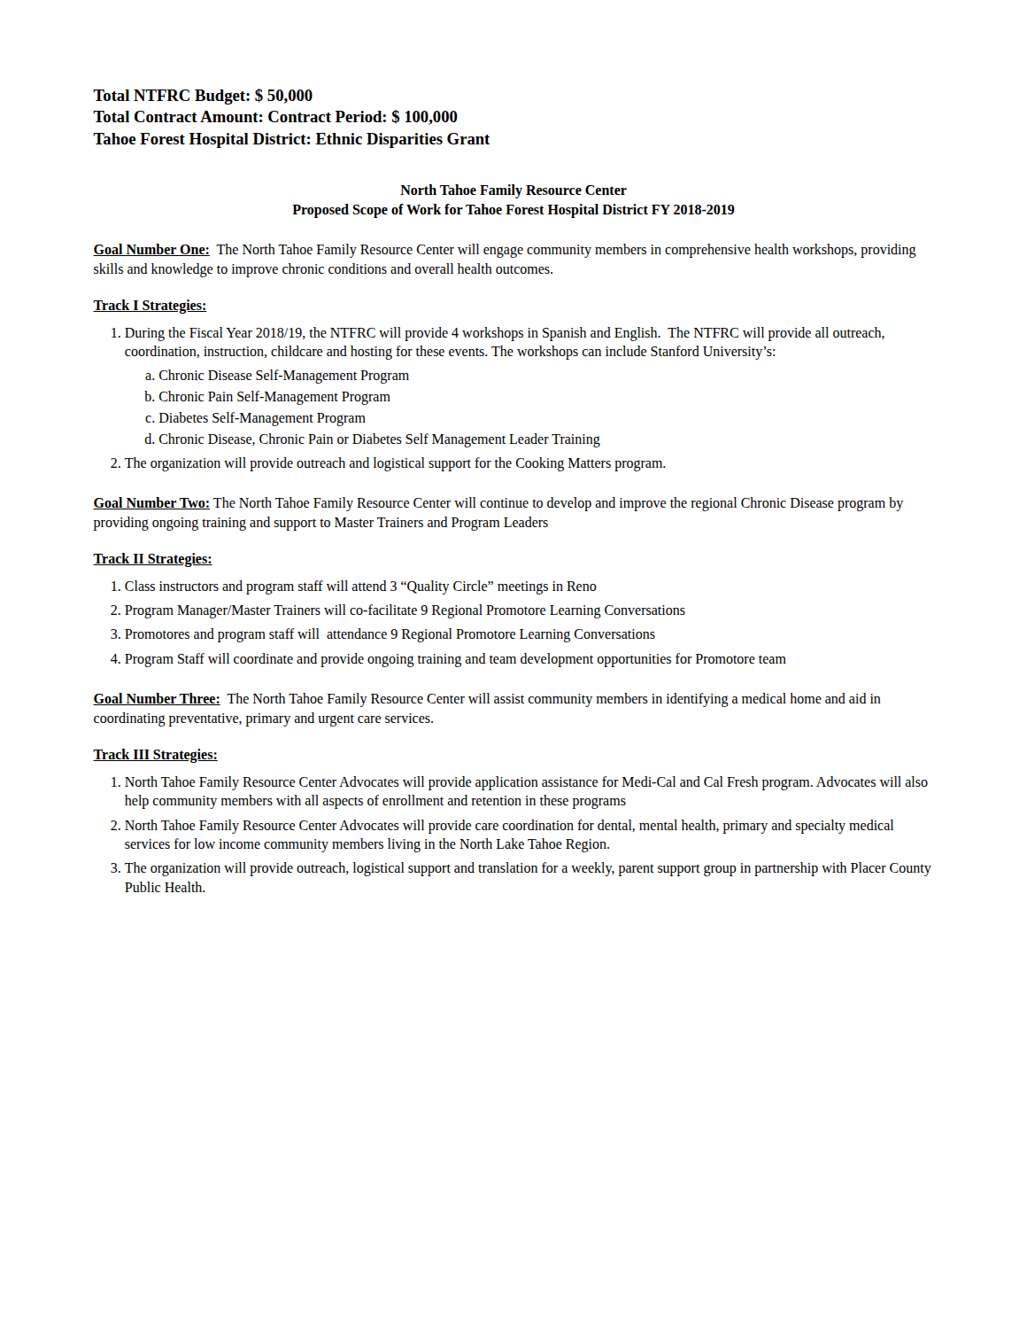Total NTFRC Budget: $ 50,000
Total Contract Amount: Contract Period: $ 100,000
Tahoe Forest Hospital District: Ethnic Disparities Grant
North Tahoe Family Resource Center Proposed Scope of Work for Tahoe Forest Hospital District FY 2018-2019
Goal Number One: The North Tahoe Family Resource Center will engage community members in comprehensive health workshops, providing skills and knowledge to improve chronic conditions and overall health outcomes.
Track I Strategies:
During the Fiscal Year 2018/19, the NTFRC will provide 4 workshops in Spanish and English. The NTFRC will provide all outreach, coordination, instruction, childcare and hosting for these events. The workshops can include Stanford University’s:
Chronic Disease Self-Management Program
Chronic Pain Self-Management Program
Diabetes Self-Management Program
Chronic Disease, Chronic Pain or Diabetes Self Management Leader Training
The organization will provide outreach and logistical support for the Cooking Matters program.
Goal Number Two: The North Tahoe Family Resource Center will continue to develop and improve the regional Chronic Disease program by providing ongoing training and support to Master Trainers and Program Leaders
Track II Strategies:
Class instructors and program staff will attend 3 “Quality Circle” meetings in Reno
Program Manager/Master Trainers will co-facilitate 9 Regional Promotore Learning Conversations
Promotores and program staff will attendance 9 Regional Promotore Learning Conversations
Program Staff will coordinate and provide ongoing training and team development opportunities for Promotore team
Goal Number Three: The North Tahoe Family Resource Center will assist community members in identifying a medical home and aid in coordinating preventative, primary and urgent care services.
Track III Strategies:
North Tahoe Family Resource Center Advocates will provide application assistance for Medi-Cal and Cal Fresh program. Advocates will also help community members with all aspects of enrollment and retention in these programs
North Tahoe Family Resource Center Advocates will provide care coordination for dental, mental health, primary and specialty medical services for low income community members living in the North Lake Tahoe Region.
The organization will provide outreach, logistical support and translation for a weekly, parent support group in partnership with Placer County Public Health.